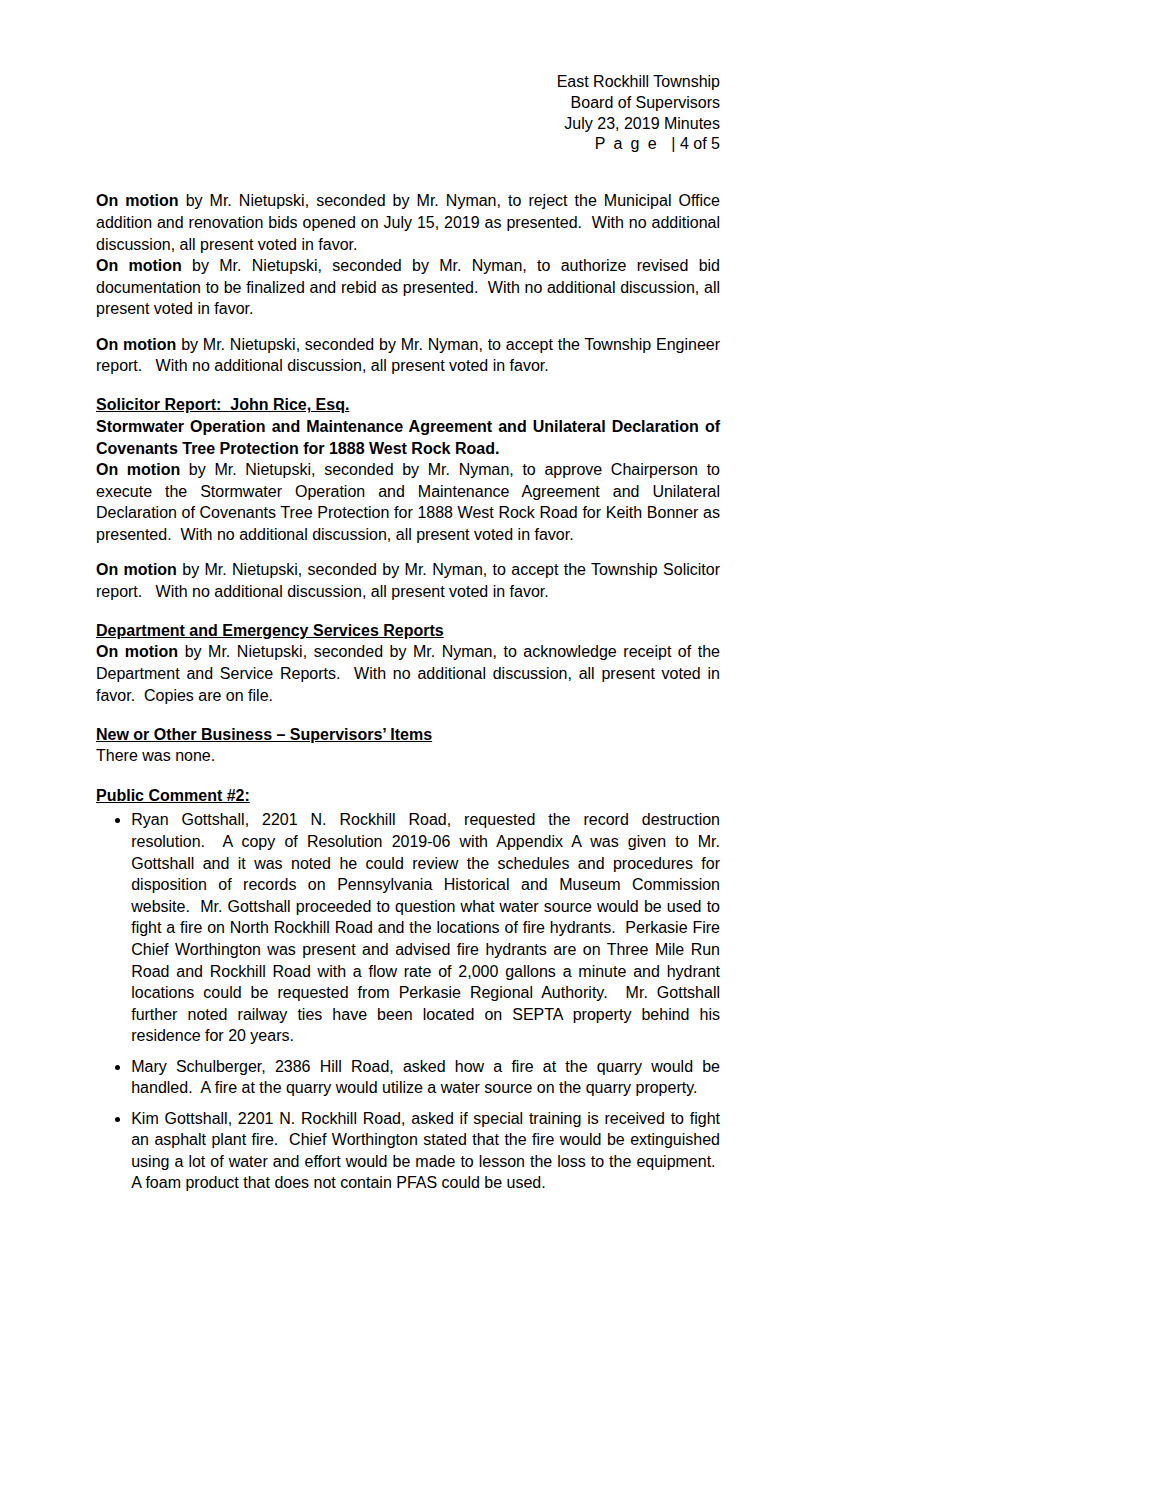East Rockhill Township
Board of Supervisors
July 23, 2019 Minutes
P a g e | 4 of 5
On motion by Mr. Nietupski, seconded by Mr. Nyman, to reject the Municipal Office addition and renovation bids opened on July 15, 2019 as presented. With no additional discussion, all present voted in favor.
On motion by Mr. Nietupski, seconded by Mr. Nyman, to authorize revised bid documentation to be finalized and rebid as presented. With no additional discussion, all present voted in favor.
On motion by Mr. Nietupski, seconded by Mr. Nyman, to accept the Township Engineer report. With no additional discussion, all present voted in favor.
Solicitor Report: John Rice, Esq.
Stormwater Operation and Maintenance Agreement and Unilateral Declaration of Covenants Tree Protection for 1888 West Rock Road.
On motion by Mr. Nietupski, seconded by Mr. Nyman, to approve Chairperson to execute the Stormwater Operation and Maintenance Agreement and Unilateral Declaration of Covenants Tree Protection for 1888 West Rock Road for Keith Bonner as presented. With no additional discussion, all present voted in favor.
On motion by Mr. Nietupski, seconded by Mr. Nyman, to accept the Township Solicitor report. With no additional discussion, all present voted in favor.
Department and Emergency Services Reports
On motion by Mr. Nietupski, seconded by Mr. Nyman, to acknowledge receipt of the Department and Service Reports. With no additional discussion, all present voted in favor. Copies are on file.
New or Other Business – Supervisors’ Items
There was none.
Public Comment #2:
Ryan Gottshall, 2201 N. Rockhill Road, requested the record destruction resolution. A copy of Resolution 2019-06 with Appendix A was given to Mr. Gottshall and it was noted he could review the schedules and procedures for disposition of records on Pennsylvania Historical and Museum Commission website. Mr. Gottshall proceeded to question what water source would be used to fight a fire on North Rockhill Road and the locations of fire hydrants. Perkasie Fire Chief Worthington was present and advised fire hydrants are on Three Mile Run Road and Rockhill Road with a flow rate of 2,000 gallons a minute and hydrant locations could be requested from Perkasie Regional Authority. Mr. Gottshall further noted railway ties have been located on SEPTA property behind his residence for 20 years.
Mary Schulberger, 2386 Hill Road, asked how a fire at the quarry would be handled. A fire at the quarry would utilize a water source on the quarry property.
Kim Gottshall, 2201 N. Rockhill Road, asked if special training is received to fight an asphalt plant fire. Chief Worthington stated that the fire would be extinguished using a lot of water and effort would be made to lesson the loss to the equipment. A foam product that does not contain PFAS could be used.